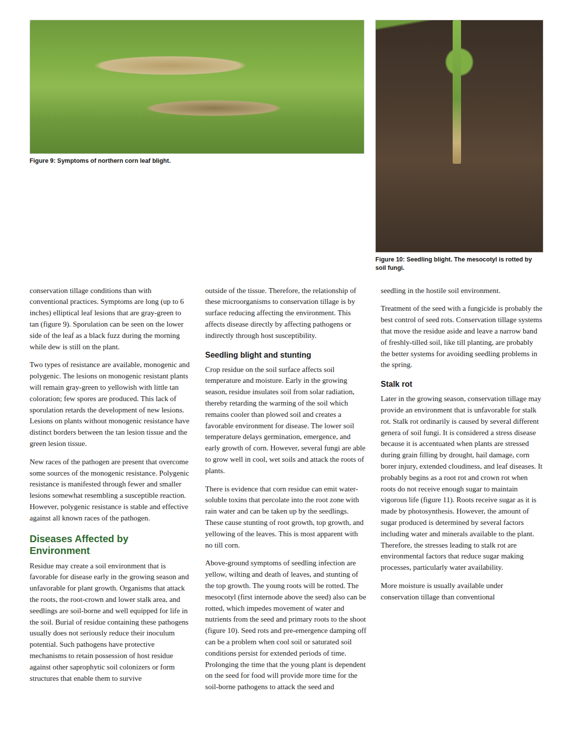Figure 9: Symptoms of northern corn leaf blight.
Figure 10: Seedling blight. The mesocotyl is rotted by soil fungi.
conservation tillage conditions than with conventional practices. Symptoms are long (up to 6 inches) elliptical leaf lesions that are gray-green to tan (figure 9). Sporulation can be seen on the lower side of the leaf as a black fuzz during the morning while dew is still on the plant.
Two types of resistance are available, monogenic and polygenic. The lesions on monogenic resistant plants will remain gray-green to yellowish with little tan coloration; few spores are produced. This lack of sporulation retards the development of new lesions. Lesions on plants without monogenic resistance have distinct borders between the tan lesion tissue and the green lesion tissue.
New races of the pathogen are present that overcome some sources of the monogenic resistance. Polygenic resistance is manifested through fewer and smaller lesions somewhat resembling a susceptible reaction. However, polygenic resistance is stable and effective against all known races of the pathogen.
Diseases Affected by Environment
Residue may create a soil environment that is favorable for disease early in the growing season and unfavorable for plant growth. Organisms that attack the roots, the root-crown and lower stalk area, and seedlings are soil-borne and well equipped for life in the soil. Burial of residue containing these pathogens usually does not seriously reduce their inoculum potential. Such pathogens have protective mechanisms to retain possession of host residue against other saprophytic soil colonizers or form structures that enable them to survive
outside of the tissue. Therefore, the relationship of these microorganisms to conservation tillage is by surface reducing affecting the environment. This affects disease directly by affecting pathogens or indirectly through host susceptibility.
Seedling blight and stunting
Crop residue on the soil surface affects soil temperature and moisture. Early in the growing season, residue insulates soil from solar radiation, thereby retarding the warming of the soil which remains cooler than plowed soil and creates a favorable environment for disease. The lower soil temperature delays germination, emergence, and early growth of corn. However, several fungi are able to grow well in cool, wet soils and attack the roots of plants.
There is evidence that corn residue can emit water-soluble toxins that percolate into the root zone with rain water and can be taken up by the seedlings. These cause stunting of root growth, top growth, and yellowing of the leaves. This is most apparent with no till corn.
Above-ground symptoms of seedling infection are yellow, wilting and death of leaves, and stunting of the top growth. The young roots will be rotted. The mesocotyl (first internode above the seed) also can be rotted, which impedes movement of water and nutrients from the seed and primary roots to the shoot (figure 10). Seed rots and pre-emergence damping off can be a problem when cool soil or saturated soil conditions persist for extended periods of time. Prolonging the time that the young plant is dependent on the seed for food will provide more time for the soil-borne pathogens to attack the seed and
seedling in the hostile soil environment.
Treatment of the seed with a fungicide is probably the best control of seed rots. Conservation tillage systems that move the residue aside and leave a narrow band of freshly-tilled soil, like till planting, are probably the better systems for avoiding seedling problems in the spring.
Stalk rot
Later in the growing season, conservation tillage may provide an environment that is unfavorable for stalk rot. Stalk rot ordinarily is caused by several different genera of soil fungi. It is considered a stress disease because it is accentuated when plants are stressed during grain filling by drought, hail damage, corn borer injury, extended cloudiness, and leaf diseases. It probably begins as a root rot and crown rot when roots do not receive enough sugar to maintain vigorous life (figure 11). Roots receive sugar as it is made by photosynthesis. However, the amount of sugar produced is determined by several factors including water and minerals available to the plant. Therefore, the stresses leading to stalk rot are environmental factors that reduce sugar making processes, particularly water availability.
More moisture is usually available under conservation tillage than conventional